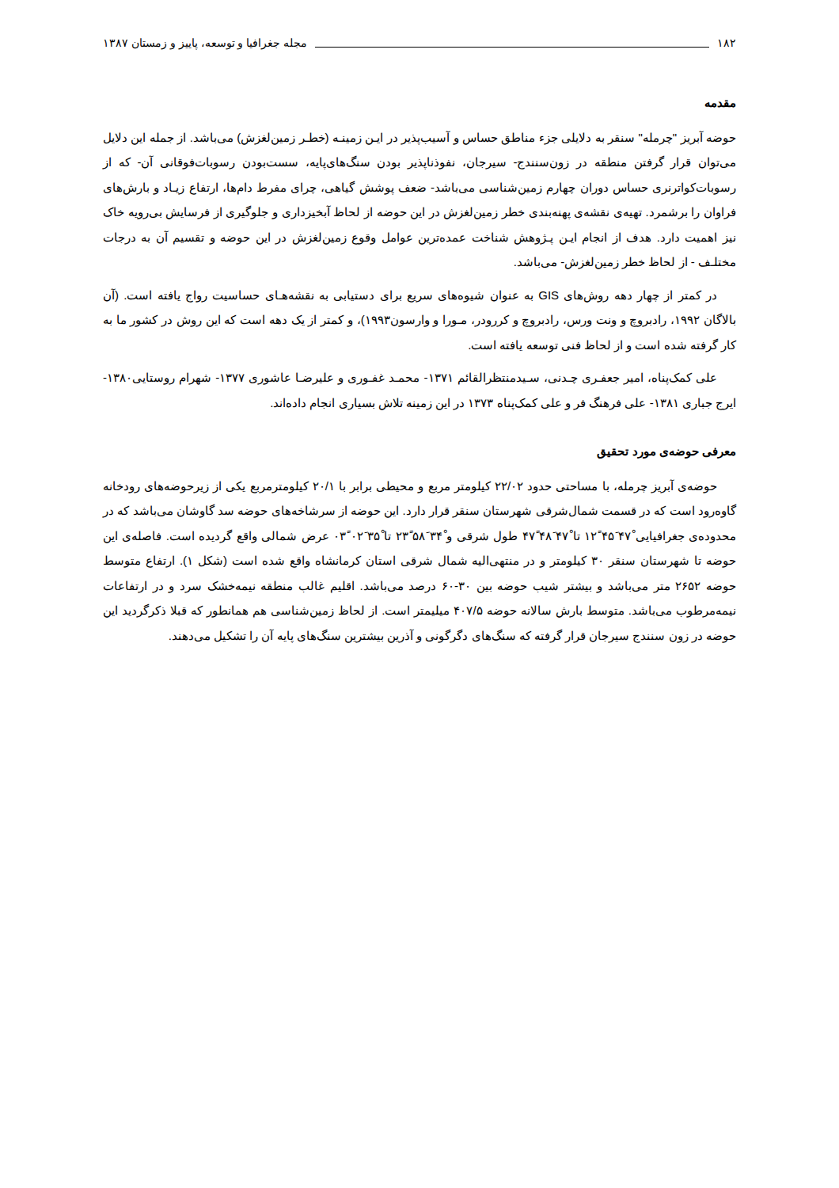۱۸۲ مجله جغرافیا و توسعه، پاییز و زمستان ۱۳۸۷
مقدمه
حوضه آبریز "چرمله" سنقر به دلایلی جزء مناطق حساس و آسیب‌پذیر در ایـن زمینـه (خطـر زمین‌لغزش) می‌باشد. از جمله این دلایل می‌توان قرار گرفتن منطقه در زون‌سنندج- سیرجان، نفوذناپذیر بودن سنگ‌های‌پایه، سست‌بودن رسوبات‌فوقانی آن- که از رسوبات‌کواترنری حساس دوران چهارم زمین‌شناسی می‌باشد- ضعف پوشش گیاهی، چرای مفرط دام‌ها، ارتفاع زیـاد و بارش‌های فراوان را برشمرد. تهیه‌ی نقشه‌ی پهنه‌بندی خطر زمین‌لغزش در این حوضه از لحاظ آبخیزداری و جلوگیری از فرسایش بی‌رویه خاک نیز اهمیت دارد. هدف از انجام ایـن پـژوهش شناخت عمده‌ترین عوامل وقوع زمین‌لغزش در این حوضه و تقسیم آن به درجات مختلـف - از لحاظ خطر زمین‌لغزش- می‌باشد.
در کمتر از چهار دهه روش‌های GIS به عنوان شیوه‌های سریع برای دستیابی به نقشه‌هـای حساسیت رواج یافته است. (آن بالاگان ۱۹۹۲، رادبروچ و ونت ورس، رادبروچ و کررودر، مـورا و وارسون۱۹۹۳)، و کمتر از یک دهه است که این روش در کشور ما به کار گرفته شده است و از لحاظ فنی توسعه یافته است.
علی کمک‌پناه، امیر جعفـری چـدنی، سـیدمنتظرالقائم ۱۳۷۱- محمـد غفـوری و علیرضـا عاشوری ۱۳۷۷- شهرام روستایی۱۳۸۰- ایرج جباری ۱۳۸۱- علی فرهنگ فر و علی کمک‌پناه ۱۳۷۳ در این زمینه تلاش بسیاری انجام داده‌اند.
معرفی حوضه‌ی مورد تحقیق
حوضه‌ی آبریز چرمله، با مساحتی حدود ۲۲/۰۲ کیلومتر مربع و محیطی برابر با ۲۰/۱ کیلومترمربع یکی از زیرحوضه‌های رودخانه گاوه‌رود است که در قسمت شمال‌شرقی شهرستان سنقر قرار دارد. این حوضه از سرشاخه‌های حوضه سد گاوشان می‌باشد که در محدوده‌ی جغرافیایی ۴۷ْ ۴۵َ ۱۲ً تا ۴۷ْ ۴۸َ ۴۷ً طول شرقی و ۳۴ْ ۵۸َ ۲۳ً تا ۳۵ْ ۰۲َ ۰۳ً عرض شمالی واقع گردیده است. فاصله‌ی این حوضه تا شهرستان سنقر ۳۰ کیلومتر و در منتهی‌الیه شمال شرقی استان کرمانشاه واقع شده است (شکل ۱). ارتفاع متوسط حوضه ۲۶۵۲ متر می‌باشد و بیشتر شیب حوضه بین ۳۰-۶۰ درصد می‌باشد. اقلیم غالب منطقه نیمه‌خشک سرد و در ارتفاعات نیمه‌مرطوب می‌باشد. متوسط بارش سالانه حوضه ۴۰۷/۵ میلیمتر است. از لحاظ زمین‌شناسی هم همانطور که قبلا ذکرگردید این حوضه در زون سنندج سیرجان قرار گرفته که سنگ‌های دگرگونی و آذرین بیشترین سنگ‌های پایه آن را تشکیل می‌دهند.